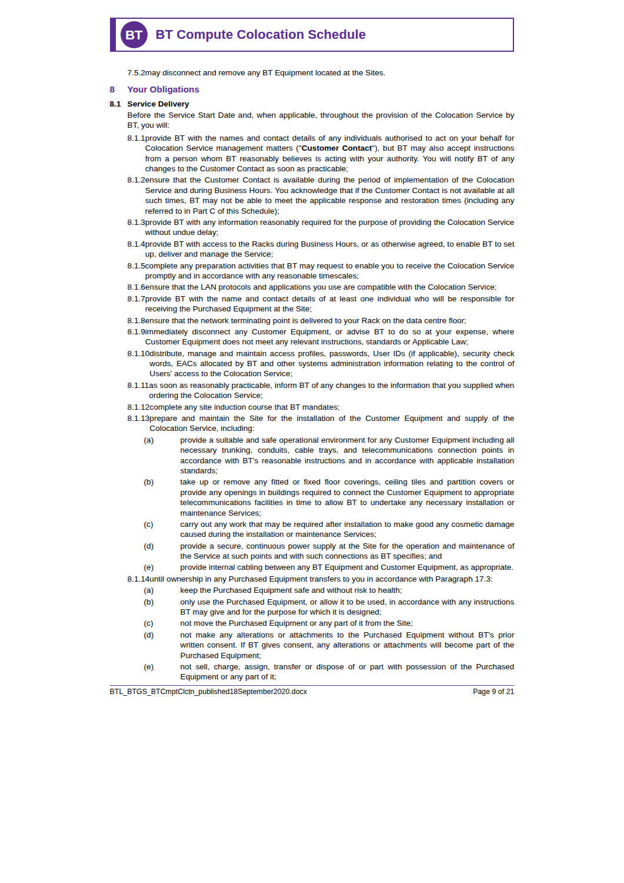BT
BT Compute Colocation Schedule
7.5.2
may disconnect and remove any BT Equipment located at the Sites.
8 Your Obligations
8.1 Service Delivery
Before the Service Start Date and, when applicable, throughout the provision of the Colocation Service by BT, you will:
8.1.1
provide BT with the names and contact details of any individuals authorised to act on your behalf for Colocation Service management matters ("Customer Contact"), but BT may also accept instructions from a person whom BT reasonably believes is acting with your authority. You will notify BT of any changes to the Customer Contact as soon as practicable;
8.1.2
ensure that the Customer Contact is available during the period of implementation of the Colocation Service and during Business Hours. You acknowledge that if the Customer Contact is not available at all such times, BT may not be able to meet the applicable response and restoration times (including any referred to in Part C of this Schedule);
8.1.3
provide BT with any information reasonably required for the purpose of providing the Colocation Service without undue delay;
8.1.4
provide BT with access to the Racks during Business Hours, or as otherwise agreed, to enable BT to set up, deliver and manage the Service;
8.1.5
complete any preparation activities that BT may request to enable you to receive the Colocation Service promptly and in accordance with any reasonable timescales;
8.1.6
ensure that the LAN protocols and applications you use are compatible with the Colocation Service;
8.1.7
provide BT with the name and contact details of at least one individual who will be responsible for receiving the Purchased Equipment at the Site;
8.1.8
ensure that the network terminating point is delivered to your Rack on the data centre floor;
8.1.9
immediately disconnect any Customer Equipment, or advise BT to do so at your expense, where Customer Equipment does not meet any relevant instructions, standards or Applicable Law;
8.1.10
distribute, manage and maintain access profiles, passwords, User IDs (if applicable), security check words, EACs allocated by BT and other systems administration information relating to the control of Users' access to the Colocation Service;
8.1.11
as soon as reasonably practicable, inform BT of any changes to the information that you supplied when ordering the Colocation Service;
8.1.12
complete any site induction course that BT mandates;
8.1.13
prepare and maintain the Site for the installation of the Customer Equipment and supply of the Colocation Service, including:
(a)
provide a suitable and safe operational environment for any Customer Equipment including all necessary trunking, conduits, cable trays, and telecommunications connection points in accordance with BT's reasonable instructions and in accordance with applicable installation standards;
(b)
take up or remove any fitted or fixed floor coverings, ceiling tiles and partition covers or provide any openings in buildings required to connect the Customer Equipment to appropriate telecommunications facilities in time to allow BT to undertake any necessary installation or maintenance Services;
(c)
carry out any work that may be required after installation to make good any cosmetic damage caused during the installation or maintenance Services;
(d)
provide a secure, continuous power supply at the Site for the operation and maintenance of the Service at such points and with such connections as BT specifies; and
(e)
provide internal cabling between any BT Equipment and Customer Equipment, as appropriate.
8.1.14
until ownership in any Purchased Equipment transfers to you in accordance with Paragraph 17.3:
(a)
keep the Purchased Equipment safe and without risk to health;
(b)
only use the Purchased Equipment, or allow it to be used, in accordance with any instructions BT may give and for the purpose for which it is designed;
(c)
not move the Purchased Equipment or any part of it from the Site;
(d)
not make any alterations or attachments to the Purchased Equipment without BT's prior written consent. If BT gives consent, any alterations or attachments will become part of the Purchased Equipment;
(e)
not sell, charge, assign, transfer or dispose of or part with possession of the Purchased Equipment or any part of it;
BTL_BTGS_BTCmptClctn_published18September2020.docx Page 9 of 21